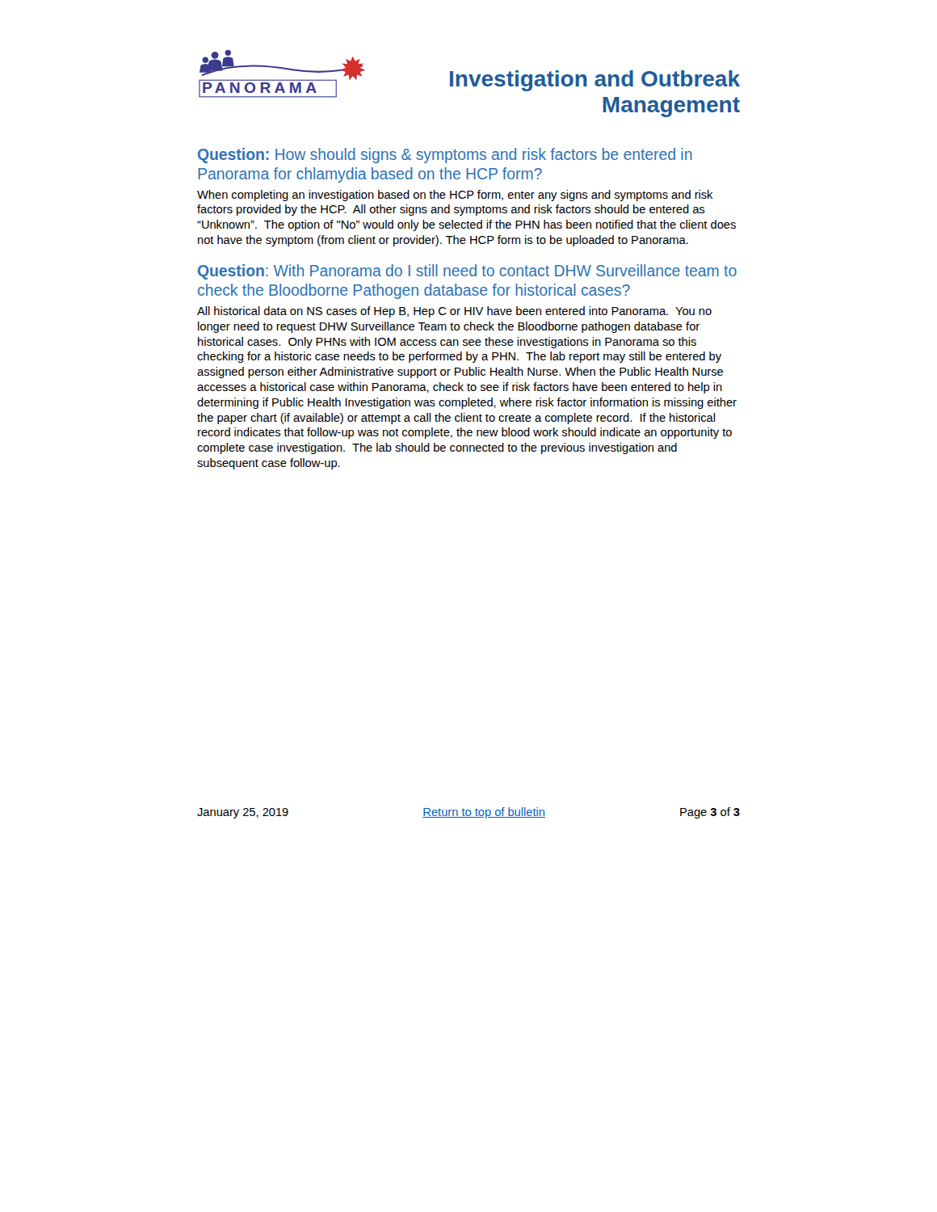PANORAMA
Investigation and Outbreak
Management
Question: How should signs & symptoms and risk factors be entered in Panorama for chlamydia based on the HCP form?
When completing an investigation based on the HCP form, enter any signs and symptoms and risk factors provided by the HCP. All other signs and symptoms and risk factors should be entered as “Unknown”. The option of "No” would only be selected if the PHN has been notified that the client does not have the symptom (from client or provider). The HCP form is to be uploaded to Panorama.
Question: With Panorama do I still need to contact DHW Surveillance team to check the Bloodborne Pathogen database for historical cases?
All historical data on NS cases of Hep B, Hep C or HIV have been entered into Panorama. You no longer need to request DHW Surveillance Team to check the Bloodborne pathogen database for historical cases. Only PHNs with IOM access can see these investigations in Panorama so this checking for a historic case needs to be performed by a PHN. The lab report may still be entered by assigned person either Administrative support or Public Health Nurse. When the Public Health Nurse accesses a historical case within Panorama, check to see if risk factors have been entered to help in determining if Public Health Investigation was completed, where risk factor information is missing either the paper chart (if available) or attempt a call the client to create a complete record. If the historical record indicates that follow-up was not complete, the new blood work should indicate an opportunity to complete case investigation. The lab should be connected to the previous investigation and subsequent case follow-up.
January 25, 2019
Return to top of bulletin
Page 3 of 3